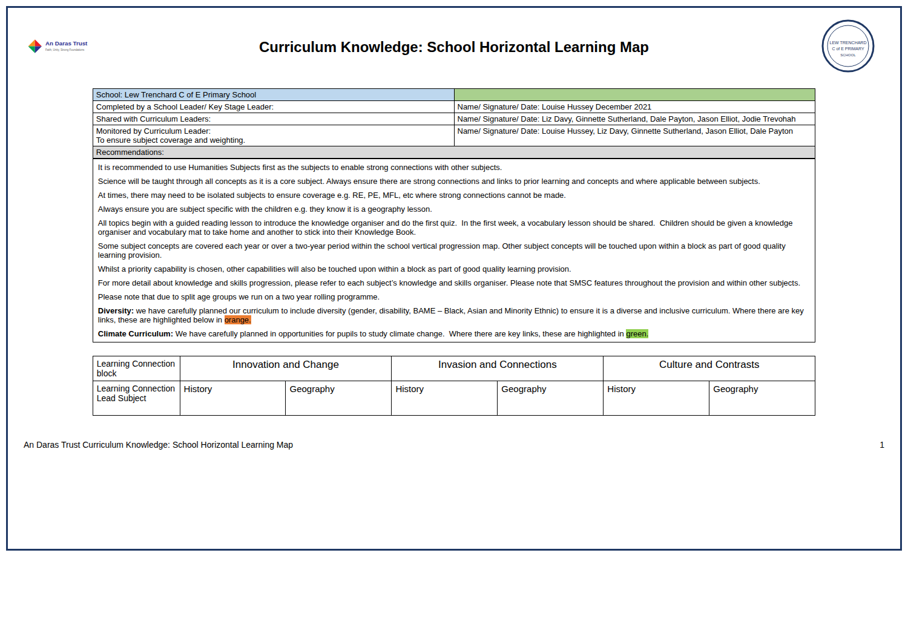Curriculum Knowledge: School Horizontal Learning Map
| School: Lew Trenchard C of E Primary School | |
| Completed by a School Leader/ Key Stage Leader: | Name/ Signature/ Date: Louise Hussey December 2021 |
| Shared with Curriculum Leaders: | Name/ Signature/ Date: Liz Davy, Ginnette Sutherland, Dale Payton, Jason Elliot, Jodie Trevohah |
| Monitored by Curriculum Leader: To ensure subject coverage and weighting. | Name/ Signature/ Date: Louise Hussey, Liz Davy, Ginnette Sutherland, Jason Elliot, Dale Payton |
| Recommendations: |
| It is recommended to use Humanities Subjects first as the subjects to enable strong connections with other subjects. Science will be taught through all concepts as it is a core subject. Always ensure there are strong connections and links to prior learning and concepts and where applicable between subjects. At times, there may need to be isolated subjects to ensure coverage e.g. RE, PE, MFL, etc where strong connections cannot be made. Always ensure you are subject specific with the children e.g. they know it is a geography lesson. All topics begin with a guided reading lesson to introduce the knowledge organiser and do the first quiz. In the first week, a vocabulary lesson should be shared. Children should be given a knowledge organiser and vocabulary mat to take home and another to stick into their Knowledge Book. Some subject concepts are covered each year or over a two-year period within the school vertical progression map. Other subject concepts will be touched upon within a block as part of good quality learning provision. Whilst a priority capability is chosen, other capabilities will also be touched upon within a block as part of good quality learning provision. For more detail about knowledge and skills progression, please refer to each subject’s knowledge and skills organiser. Please note that SMSC features throughout the provision and within other subjects. Please note that due to split age groups we run on a two year rolling programme. Diversity: we have carefully planned our curriculum to include diversity (gender, disability, BAME – Black, Asian and Minority Ethnic) to ensure it is a diverse and inclusive curriculum. Where there are key links, these are highlighted below in orange. Climate Curriculum: We have carefully planned in opportunities for pupils to study climate change. Where there are key links, these are highlighted in green. |
| Learning Connection block | Innovation and Change | Invasion and Connections | Culture and Contrasts |
| Learning Connection Lead Subject | History | Geography | History | Geography | History | Geography |
An Daras Trust Curriculum Knowledge: School Horizontal Learning Map
1